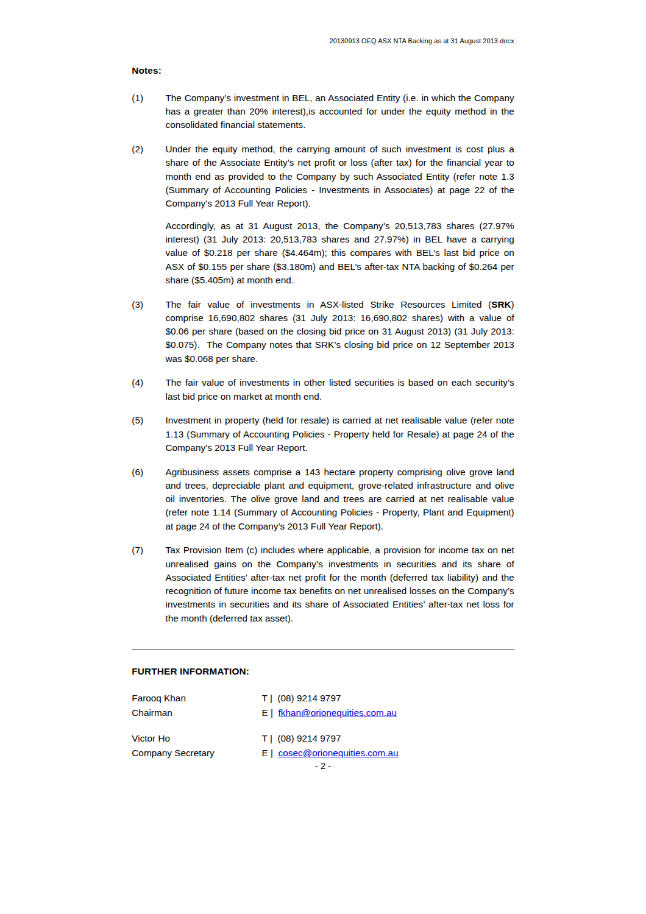20130913 OEQ ASX NTA Backing as at 31 August 2013.docx
Notes:
(1)
The Company’s investment in BEL, an Associated Entity (i.e. in which the Company has a greater than 20% interest),is accounted for under the equity method in the consolidated financial statements.
(2)
Under the equity method, the carrying amount of such investment is cost plus a share of the Associate Entity’s net profit or loss (after tax) for the financial year to month end as provided to the Company by such Associated Entity (refer note 1.3 (Summary of Accounting Policies - Investments in Associates) at page 22 of the Company’s 2013 Full Year Report).
Accordingly, as at 31 August 2013, the Company’s 20,513,783 shares (27.97% interest) (31 July 2013: 20,513,783 shares and 27.97%) in BEL have a carrying value of $0.218 per share ($4.464m); this compares with BEL’s last bid price on ASX of $0.155 per share ($3.180m) and BEL’s after-tax NTA backing of $0.264 per share ($5.405m) at month end.
(3)
The fair value of investments in ASX-listed Strike Resources Limited (SRK) comprise 16,690,802 shares (31 July 2013: 16,690,802 shares) with a value of $0.06 per share (based on the closing bid price on 31 August 2013) (31 July 2013: $0.075). The Company notes that SRK’s closing bid price on 12 September 2013 was $0.068 per share.
(4)
The fair value of investments in other listed securities is based on each security’s last bid price on market at month end.
(5)
Investment in property (held for resale) is carried at net realisable value (refer note 1.13 (Summary of Accounting Policies - Property held for Resale) at page 24 of the Company’s 2013 Full Year Report.
(6)
Agribusiness assets comprise a 143 hectare property comprising olive grove land and trees, depreciable plant and equipment, grove-related infrastructure and olive oil inventories. The olive grove land and trees are carried at net realisable value (refer note 1.14 (Summary of Accounting Policies - Property, Plant and Equipment) at page 24 of the Company’s 2013 Full Year Report).
(7)
Tax Provision Item (c) includes where applicable, a provision for income tax on net unrealised gains on the Company’s investments in securities and its share of Associated Entities’ after-tax net profit for the month (deferred tax liability) and the recognition of future income tax benefits on net unrealised losses on the Company’s investments in securities and its share of Associated Entities’ after-tax net loss for the month (deferred tax asset).
FURTHER INFORMATION:
| Farooq Khan | T / (08) 9214 9797 |
| Chairman | E / fkhan@orionequities.com.au |
| Victor Ho | T / (08) 9214 9797 |
| Company Secretary | E / cosec@orionequities.com.au |
- 2 -